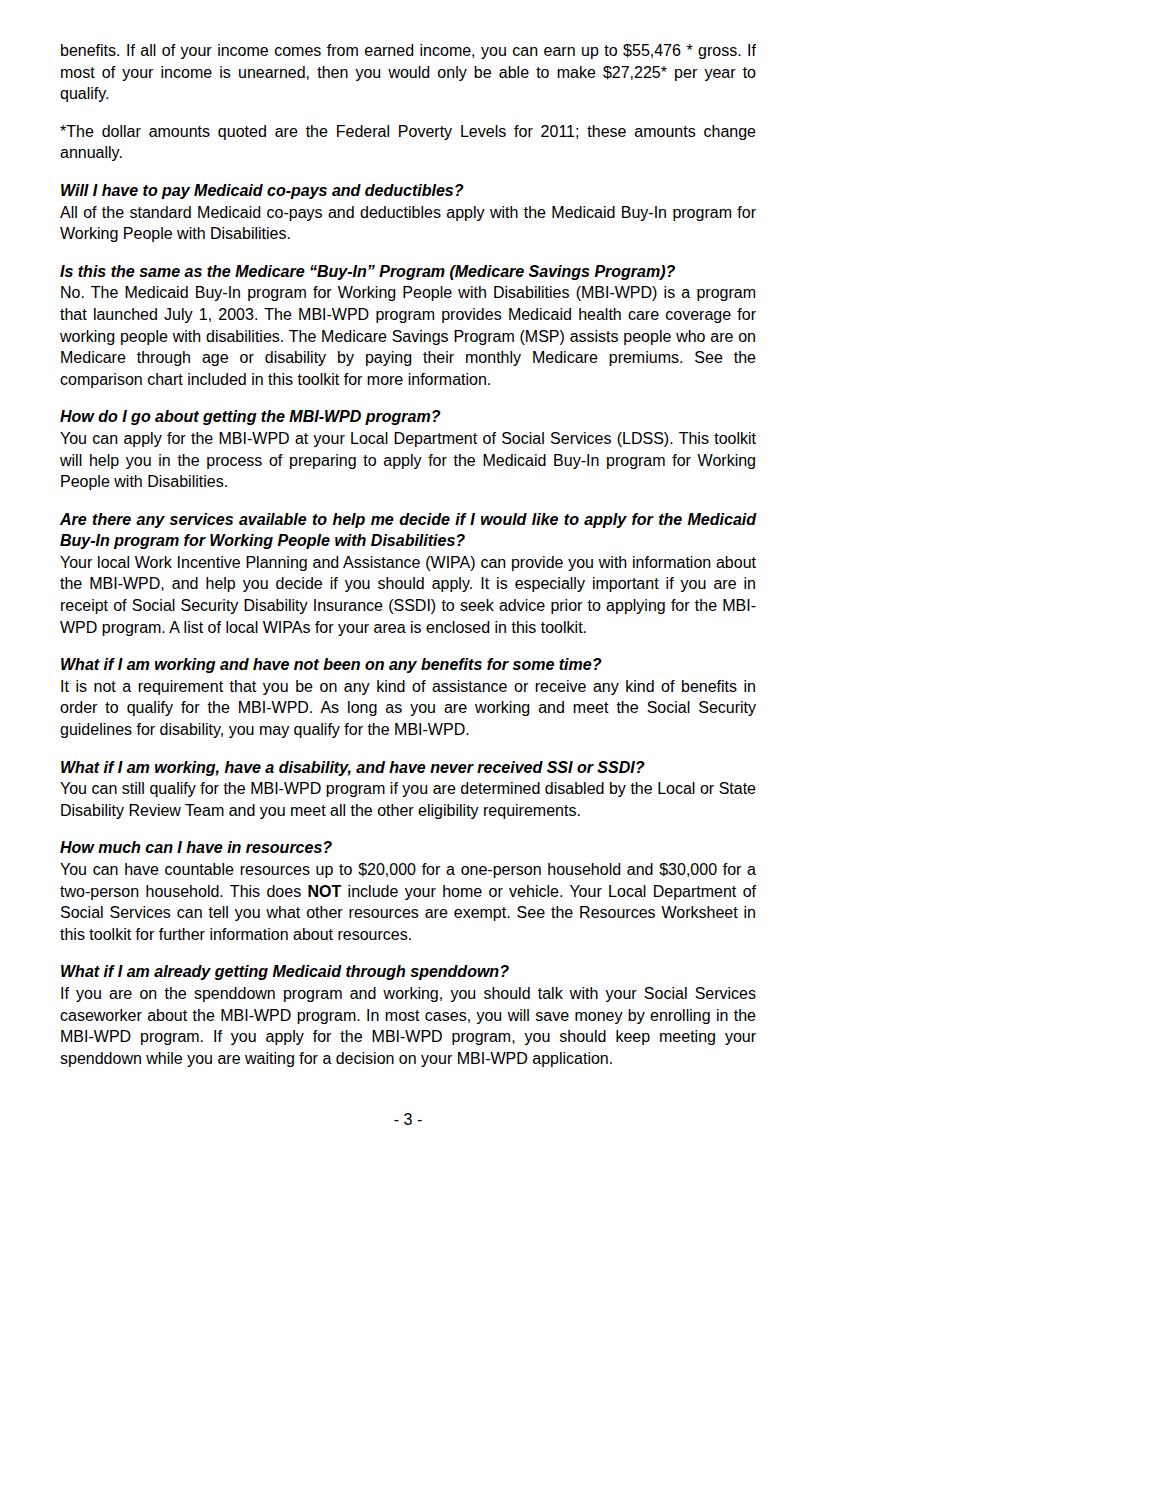benefits. If all of your income comes from earned income, you can earn up to $55,476 * gross. If most of your income is unearned, then you would only be able to make $27,225* per year to qualify.
*The dollar amounts quoted are the Federal Poverty Levels for 2011; these amounts change annually.
Will I have to pay Medicaid co-pays and deductibles?
All of the standard Medicaid co-pays and deductibles apply with the Medicaid Buy-In program for Working People with Disabilities.
Is this the same as the Medicare “Buy-In” Program (Medicare Savings Program)?
No. The Medicaid Buy-In program for Working People with Disabilities (MBI-WPD) is a program that launched July 1, 2003. The MBI-WPD program provides Medicaid health care coverage for working people with disabilities. The Medicare Savings Program (MSP) assists people who are on Medicare through age or disability by paying their monthly Medicare premiums. See the comparison chart included in this toolkit for more information.
How do I go about getting the MBI-WPD program?
You can apply for the MBI-WPD at your Local Department of Social Services (LDSS). This toolkit will help you in the process of preparing to apply for the Medicaid Buy-In program for Working People with Disabilities.
Are there any services available to help me decide if I would like to apply for the Medicaid Buy-In program for Working People with Disabilities?
Your local Work Incentive Planning and Assistance (WIPA) can provide you with information about the MBI-WPD, and help you decide if you should apply. It is especially important if you are in receipt of Social Security Disability Insurance (SSDI) to seek advice prior to applying for the MBI-WPD program. A list of local WIPAs for your area is enclosed in this toolkit.
What if I am working and have not been on any benefits for some time?
It is not a requirement that you be on any kind of assistance or receive any kind of benefits in order to qualify for the MBI-WPD. As long as you are working and meet the Social Security guidelines for disability, you may qualify for the MBI-WPD.
What if I am working, have a disability, and have never received SSI or SSDI?
You can still qualify for the MBI-WPD program if you are determined disabled by the Local or State Disability Review Team and you meet all the other eligibility requirements.
How much can I have in resources?
You can have countable resources up to $20,000 for a one-person household and $30,000 for a two-person household. This does NOT include your home or vehicle. Your Local Department of Social Services can tell you what other resources are exempt. See the Resources Worksheet in this toolkit for further information about resources.
What if I am already getting Medicaid through spenddown?
If you are on the spenddown program and working, you should talk with your Social Services caseworker about the MBI-WPD program. In most cases, you will save money by enrolling in the MBI-WPD program. If you apply for the MBI-WPD program, you should keep meeting your spenddown while you are waiting for a decision on your MBI-WPD application.
- 3 -